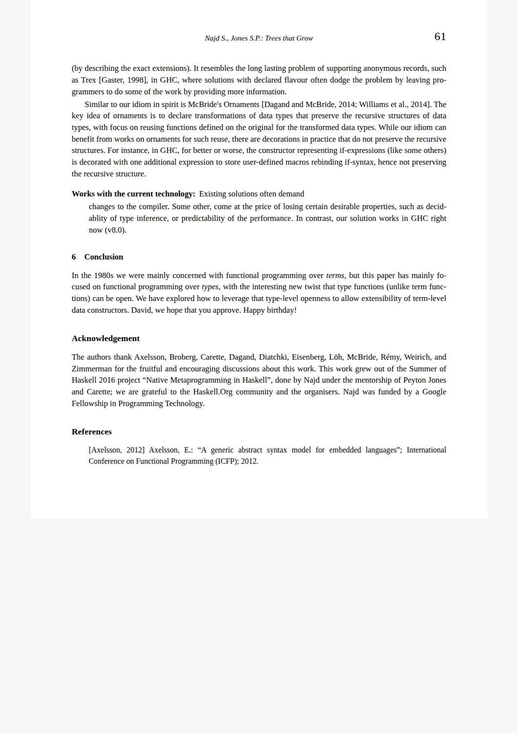Najd S., Jones S.P.: Trees that Grow 61
(by describing the exact extensions). It resembles the long lasting problem of supporting anonymous records, such as Trex [Gaster, 1998], in GHC, where solutions with declared flavour often dodge the problem by leaving programmers to do some of the work by providing more information.
Similar to our idiom in spirit is McBride's Ornaments [Dagand and McBride, 2014; Williams et al., 2014]. The key idea of ornaments is to declare transformations of data types that preserve the recursive structures of data types, with focus on reusing functions defined on the original for the transformed data types. While our idiom can benefit from works on ornaments for such reuse, there are decorations in practice that do not preserve the recursive structures. For instance, in GHC, for better or worse, the constructor representing if-expressions (like some others) is decorated with one additional expression to store user-defined macros rebinding if-syntax, hence not preserving the recursive structure.
Works with the current technology:
Existing solutions often demand
changes to the compiler. Some other, come at the price of losing certain desirable properties, such as decidablity of type inference, or predictability of the performance. In contrast, our solution works in GHC right now (v8.0).
6 Conclusion
In the 1980s we were mainly concerned with functional programming over terms, but this paper has mainly focused on functional programming over types, with the interesting new twist that type functions (unlike term functions) can be open. We have explored how to leverage that type-level openness to allow extensibility of term-level data constructors. David, we hope that you approve. Happy birthday!
Acknowledgement
The authors thank Axelsson, Broberg, Carette, Dagand, Diatchki, Eisenberg, Löh, McBride, Rémy, Weirich, and Zimmerman for the fruitful and encouraging discussions about this work. This work grew out of the Summer of Haskell 2016 project “Native Metaprogramming in Haskell”, done by Najd under the mentorship of Peyton Jones and Carette; we are grateful to the Haskell.Org community and the organisers. Najd was funded by a Google Fellowship in Programming Technology.
References
[Axelsson, 2012] Axelsson, E.: “A generic abstract syntax model for embedded languages”; International Conference on Functional Programming (ICFP); 2012.